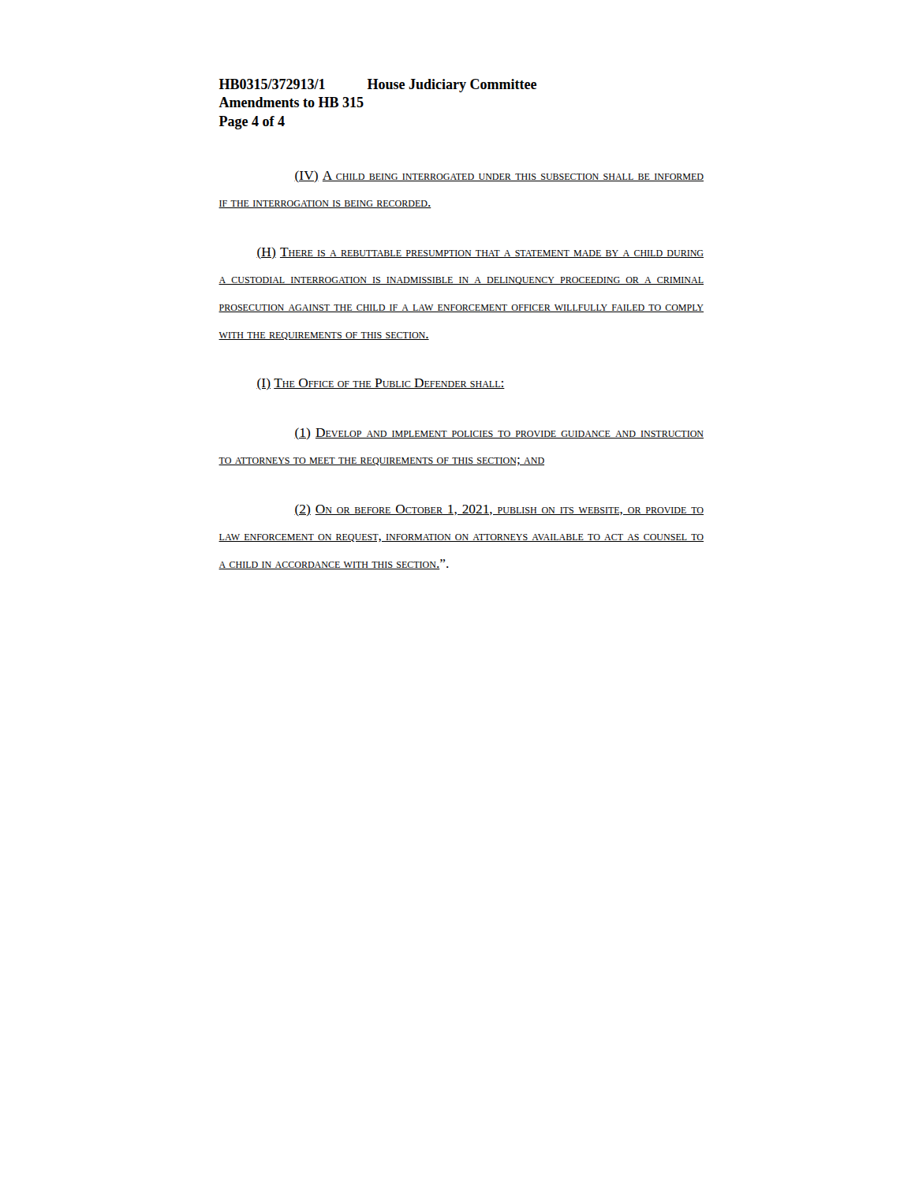HB0315/372913/1 House Judiciary Committee
Amendments to HB 315
Page 4 of 4
(IV) A child being interrogated under this subsection shall be informed if the interrogation is being recorded.
(H) There is a rebuttable presumption that a statement made by a child during a custodial interrogation is inadmissible in a delinquency proceeding or a criminal prosecution against the child if a law enforcement officer willfully failed to comply with the requirements of this section.
(I) The Office of the Public Defender shall:
(1) Develop and implement policies to provide guidance and instruction to attorneys to meet the requirements of this section; and
(2) On or before October 1, 2021, publish on its website, or provide to law enforcement on request, information on attorneys available to act as counsel to a child in accordance with this section.”.